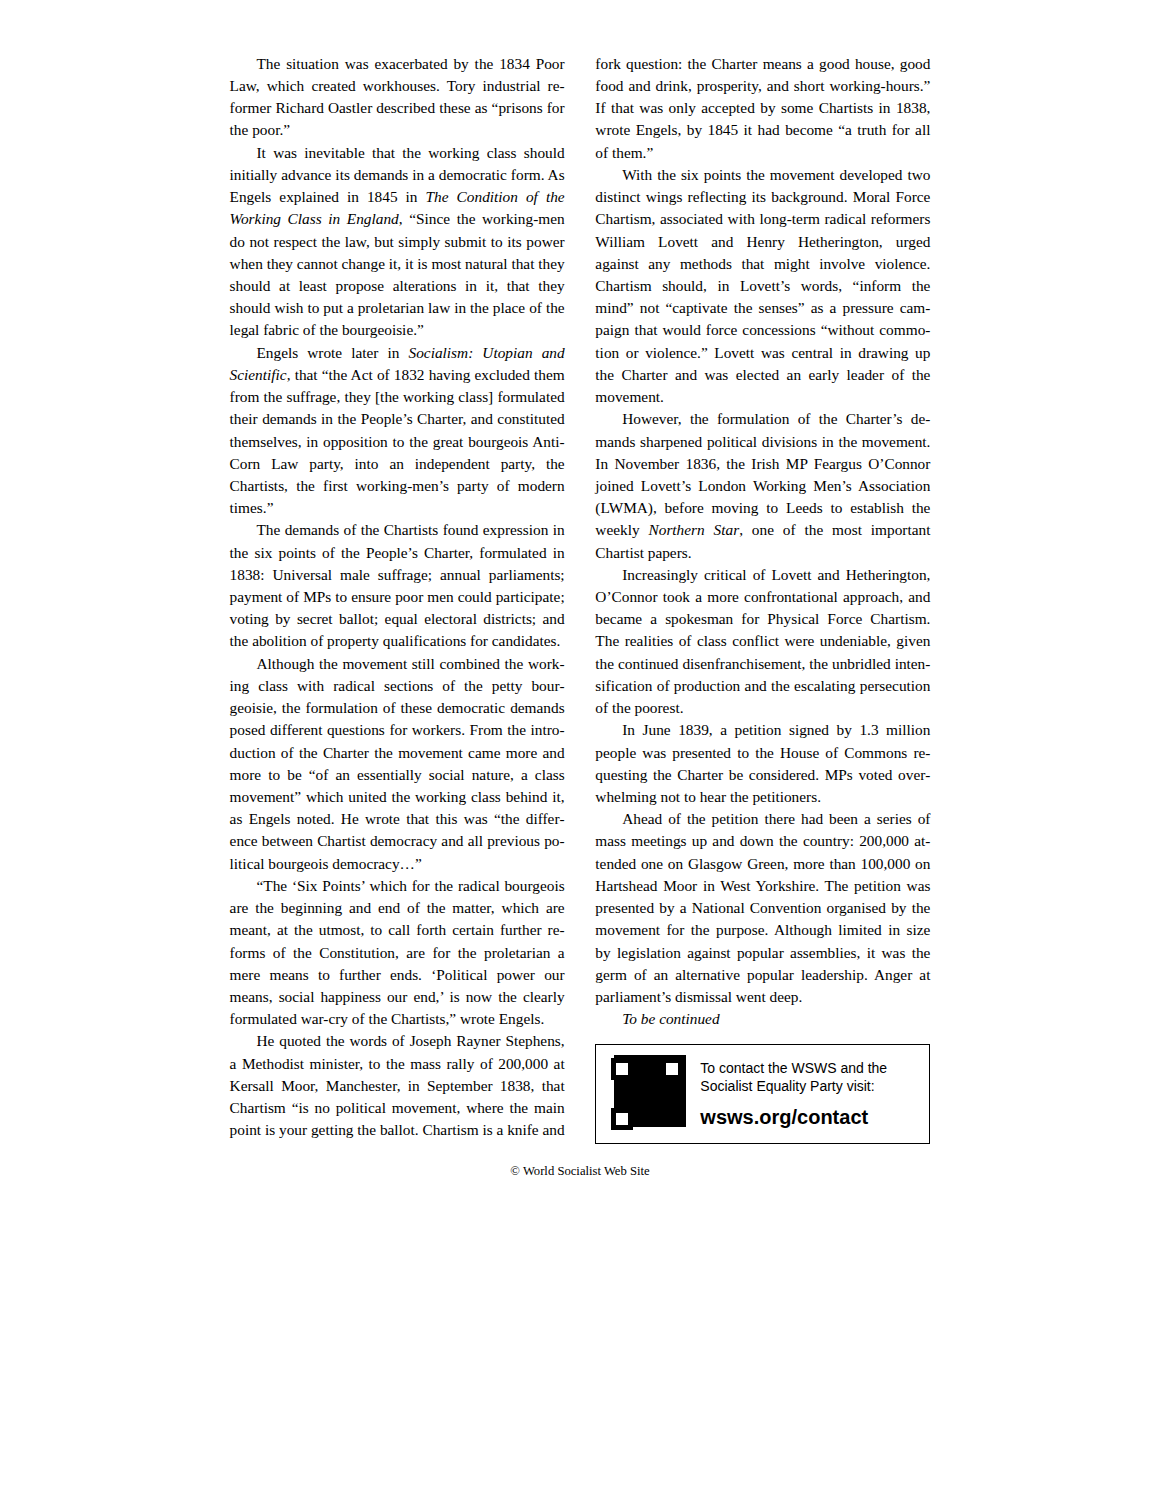The situation was exacerbated by the 1834 Poor Law, which created workhouses. Tory industrial reformer Richard Oastler described these as “prisons for the poor.”
It was inevitable that the working class should initially advance its demands in a democratic form. As Engels explained in 1845 in The Condition of the Working Class in England, “Since the working-men do not respect the law, but simply submit to its power when they cannot change it, it is most natural that they should at least propose alterations in it, that they should wish to put a proletarian law in the place of the legal fabric of the bourgeoisie.”
Engels wrote later in Socialism: Utopian and Scientific, that “the Act of 1832 having excluded them from the suffrage, they [the working class] formulated their demands in the People’s Charter, and constituted themselves, in opposition to the great bourgeois Anti-Corn Law party, into an independent party, the Chartists, the first working-men’s party of modern times.”
The demands of the Chartists found expression in the six points of the People’s Charter, formulated in 1838: Universal male suffrage; annual parliaments; payment of MPs to ensure poor men could participate; voting by secret ballot; equal electoral districts; and the abolition of property qualifications for candidates.
Although the movement still combined the working class with radical sections of the petty bourgeoisie, the formulation of these democratic demands posed different questions for workers. From the introduction of the Charter the movement came more and more to be “of an essentially social nature, a class movement” which united the working class behind it, as Engels noted. He wrote that this was “the difference between Chartist democracy and all previous political bourgeois democracy…”
“The ‘Six Points’ which for the radical bourgeois are the beginning and end of the matter, which are meant, at the utmost, to call forth certain further reforms of the Constitution, are for the proletarian a mere means to further ends. ‘Political power our means, social happiness our end,’ is now the clearly formulated war-cry of the Chartists,” wrote Engels.
He quoted the words of Joseph Rayner Stephens, a Methodist minister, to the mass rally of 200,000 at Kersall Moor, Manchester, in September 1838, that Chartism “is no political movement, where the main point is your getting the ballot. Chartism is a knife and fork question: the Charter means a good house, good food and drink, prosperity, and short working-hours.” If that was only accepted by some Chartists in 1838, wrote Engels, by 1845 it had become “a truth for all of them.”
With the six points the movement developed two distinct wings reflecting its background. Moral Force Chartism, associated with long-term radical reformers William Lovett and Henry Hetherington, urged against any methods that might involve violence. Chartism should, in Lovett’s words, “inform the mind” not “captivate the senses” as a pressure campaign that would force concessions “without commotion or violence.” Lovett was central in drawing up the Charter and was elected an early leader of the movement.
However, the formulation of the Charter’s demands sharpened political divisions in the movement. In November 1836, the Irish MP Feargus O’Connor joined Lovett’s London Working Men’s Association (LWMA), before moving to Leeds to establish the weekly Northern Star, one of the most important Chartist papers.
Increasingly critical of Lovett and Hetherington, O’Connor took a more confrontational approach, and became a spokesman for Physical Force Chartism. The realities of class conflict were undeniable, given the continued disenfranchisement, the unbridled intensification of production and the escalating persecution of the poorest.
In June 1839, a petition signed by 1.3 million people was presented to the House of Commons requesting the Charter be considered. MPs voted overwhelming not to hear the petitioners.
Ahead of the petition there had been a series of mass meetings up and down the country: 200,000 attended one on Glasgow Green, more than 100,000 on Hartshead Moor in West Yorkshire. The petition was presented by a National Convention organised by the movement for the purpose. Although limited in size by legislation against popular assemblies, it was the germ of an alternative popular leadership. Anger at parliament’s dismissal went deep.
To be continued
To contact the WSWS and the
Socialist Equality Party visit: wsws.org/contact
© World Socialist Web Site